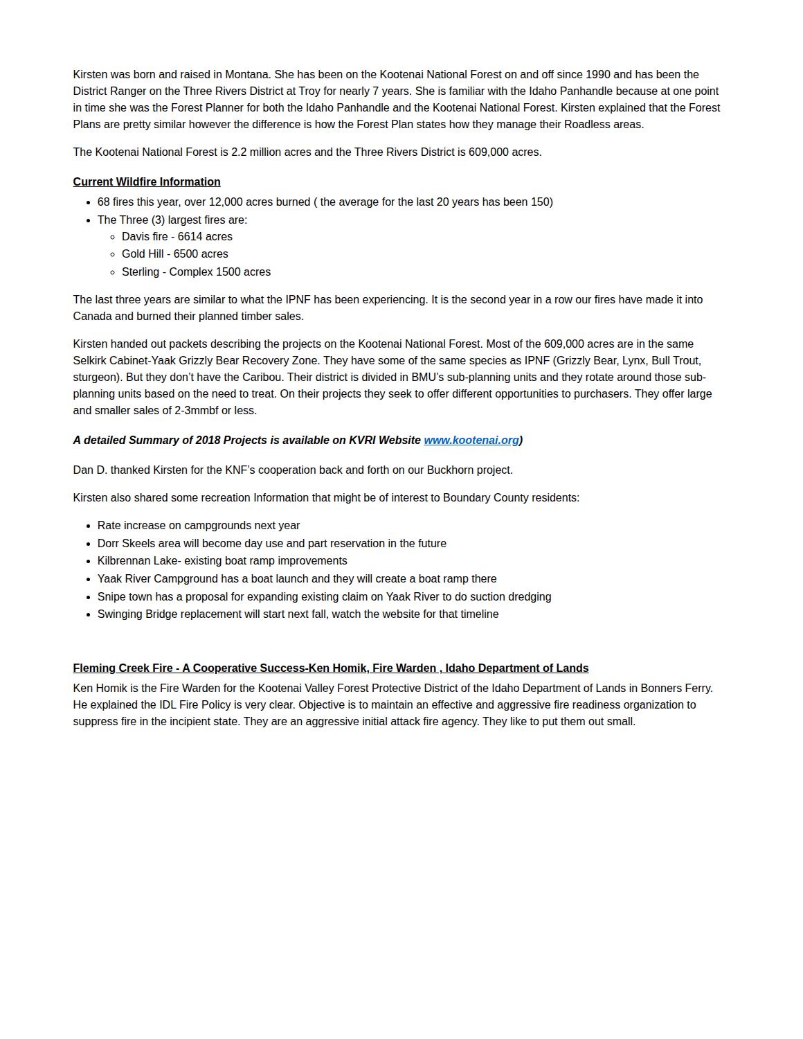Kirsten was born and raised in Montana. She has been on the Kootenai National Forest on and off since 1990 and has been the District Ranger on the Three Rivers District at Troy for nearly 7 years. She is familiar with the Idaho Panhandle because at one point in time she was the Forest Planner for both the Idaho Panhandle and the Kootenai National Forest. Kirsten explained that the Forest Plans are pretty similar however the difference is how the Forest Plan states how they manage their Roadless areas.
The Kootenai National Forest is 2.2 million acres and the Three Rivers District is 609,000 acres.
Current Wildfire Information
68 fires this year, over 12,000 acres burned ( the average for the last 20 years has been 150)
The Three (3) largest fires are:
Davis fire - 6614 acres
Gold Hill - 6500 acres
Sterling - Complex 1500 acres
The last three years are similar to what the IPNF has been experiencing. It is the second year in a row our fires have made it into Canada and burned their planned timber sales.
Kirsten handed out packets describing the projects on the Kootenai National Forest. Most of the 609,000 acres are in the same Selkirk Cabinet-Yaak Grizzly Bear Recovery Zone. They have some of the same species as IPNF (Grizzly Bear, Lynx, Bull Trout, sturgeon). But they don’t have the Caribou. Their district is divided in BMU’s sub-planning units and they rotate around those sub-planning units based on the need to treat. On their projects they seek to offer different opportunities to purchasers. They offer large and smaller sales of 2-3mmbf or less.
A detailed Summary of 2018 Projects is available on KVRI Website www.kootenai.org)
Dan D. thanked Kirsten for the KNF’s cooperation back and forth on our Buckhorn project.
Kirsten also shared some recreation Information that might be of interest to Boundary County residents:
Rate increase on campgrounds next year
Dorr Skeels area will become day use and part reservation in the future
Kilbrennan Lake- existing boat ramp improvements
Yaak River Campground has a boat launch and they will create a boat ramp there
Snipe town has a proposal for expanding existing claim on Yaak River to do suction dredging
Swinging Bridge replacement will start next fall, watch the website for that timeline
Fleming Creek Fire - A Cooperative Success-Ken Homik, Fire Warden , Idaho Department of Lands
Ken Homik is the Fire Warden for the Kootenai Valley Forest Protective District of the Idaho Department of Lands in Bonners Ferry.
He explained the IDL Fire Policy is very clear. Objective is to maintain an effective and aggressive fire readiness organization to suppress fire in the incipient state. They are an aggressive initial attack fire agency. They like to put them out small.